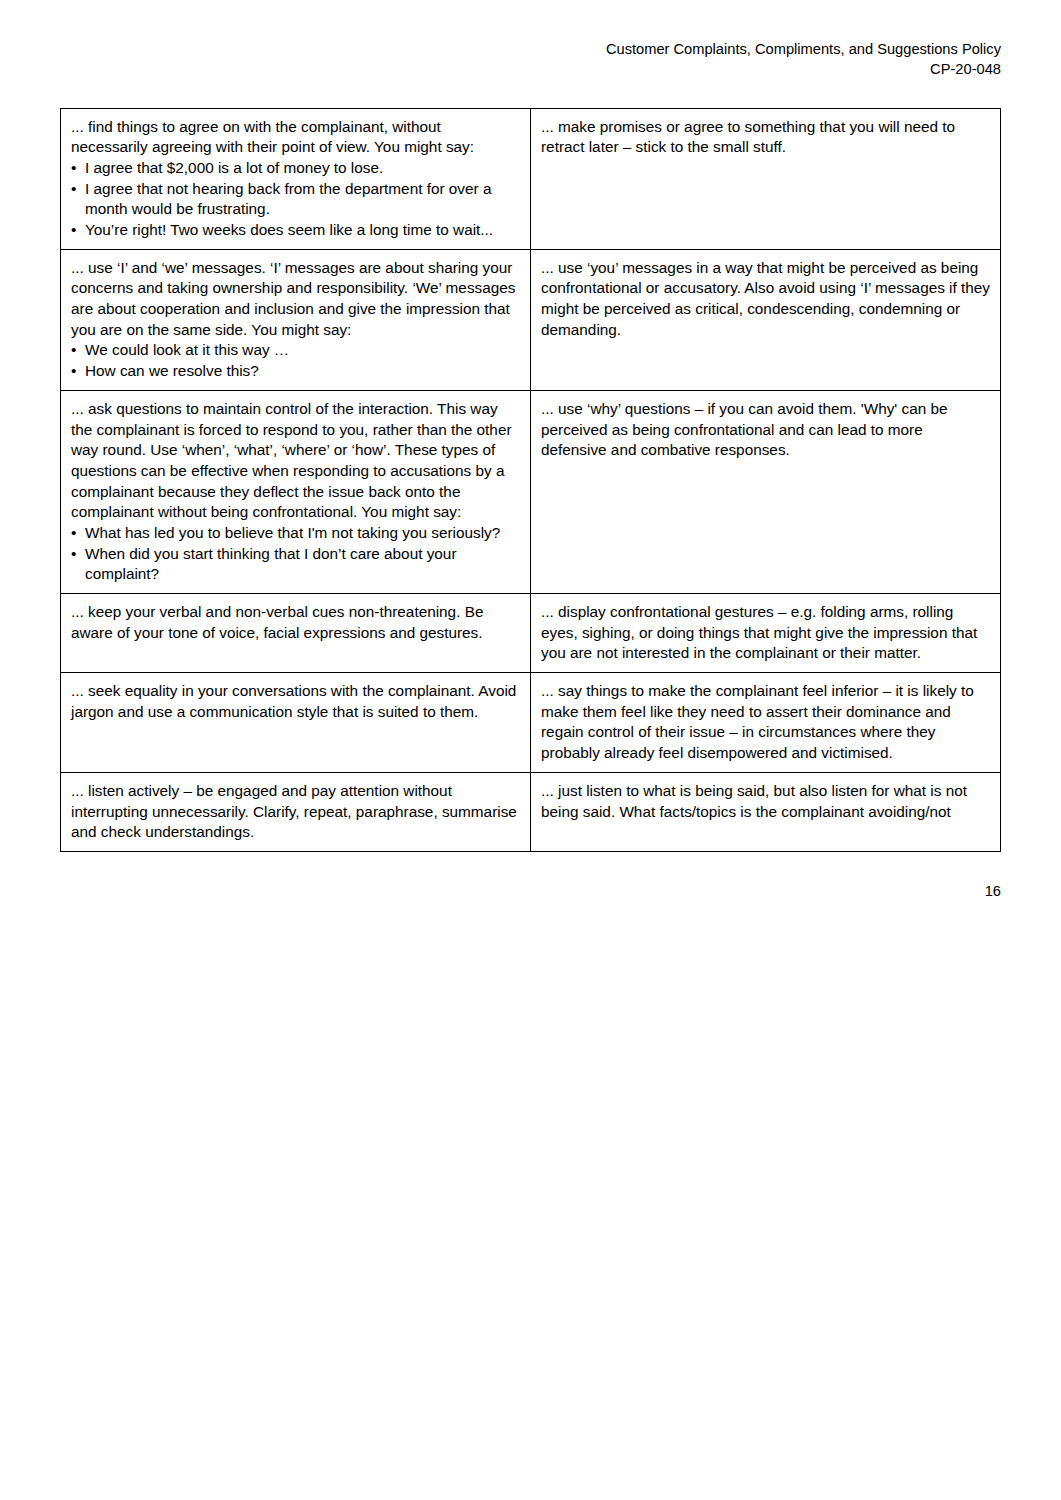Customer Complaints, Compliments, and Suggestions Policy
CP-20-048
| ... find things to agree on with the complainant, without necessarily agreeing with their point of view. You might say: I agree that $2,000 is a lot of money to lose. I agree that not hearing back from the department for over a month would be frustrating. You’re right! Two weeks does seem like a long time to wait... | ... make promises or agree to something that you will need to retract later – stick to the small stuff. |
| ... use ‘I’ and ‘we’ messages. ‘I’ messages are about sharing your concerns and taking ownership and responsibility. ‘We’ messages are about cooperation and inclusion and give the impression that you are on the same side. You might say: We could look at it this way … How can we resolve this? | ... use ‘you’ messages in a way that might be perceived as being confrontational or accusatory. Also avoid using ‘I’ messages if they might be perceived as critical, condescending, condemning or demanding. |
| ... ask questions to maintain control of the interaction. This way the complainant is forced to respond to you, rather than the other way round. Use ‘when’, ‘what’, ‘where’ or ‘how’. These types of questions can be effective when responding to accusations by a complainant because they deflect the issue back onto the complainant without being confrontational. You might say: What has led you to believe that I'm not taking you seriously? When did you start thinking that I don’t care about your complaint? | ... use ‘why’ questions – if you can avoid them. 'Why' can be perceived as being confrontational and can lead to more defensive and combative responses. |
| ... keep your verbal and non-verbal cues non-threatening. Be aware of your tone of voice, facial expressions and gestures. | ... display confrontational gestures – e.g. folding arms, rolling eyes, sighing, or doing things that might give the impression that you are not interested in the complainant or their matter. |
| ... seek equality in your conversations with the complainant. Avoid jargon and use a communication style that is suited to them. | ... say things to make the complainant feel inferior – it is likely to make them feel like they need to assert their dominance and regain control of their issue – in circumstances where they probably already feel disempowered and victimised. |
| ... listen actively – be engaged and pay attention without interrupting unnecessarily. Clarify, repeat, paraphrase, summarise and check understandings. | ... just listen to what is being said, but also listen for what is not being said. What facts/topics is the complainant avoiding/not |
16